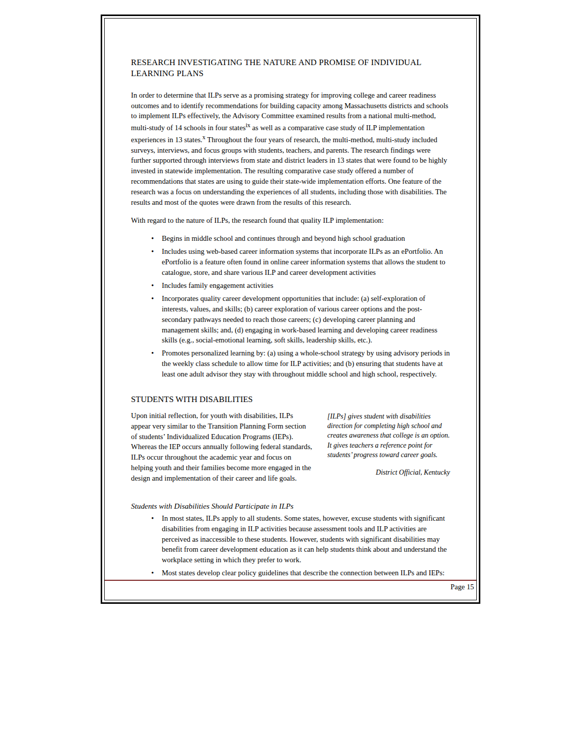RESEARCH INVESTIGATING THE NATURE AND PROMISE OF INDIVIDUAL LEARNING PLANS
In order to determine that ILPs serve as a promising strategy for improving college and career readiness outcomes and to identify recommendations for building capacity among Massachusetts districts and schools to implement ILPs effectively, the Advisory Committee examined results from a national multi-method, multi-study of 14 schools in four statesix as well as a comparative case study of ILP implementation experiences in 13 states.x Throughout the four years of research, the multi-method, multi-study included surveys, interviews, and focus groups with students, teachers, and parents. The research findings were further supported through interviews from state and district leaders in 13 states that were found to be highly invested in statewide implementation. The resulting comparative case study offered a number of recommendations that states are using to guide their state-wide implementation efforts. One feature of the research was a focus on understanding the experiences of all students, including those with disabilities. The results and most of the quotes were drawn from the results of this research.
With regard to the nature of ILPs, the research found that quality ILP implementation:
Begins in middle school and continues through and beyond high school graduation
Includes using web-based career information systems that incorporate ILPs as an ePortfolio. An ePortfolio is a feature often found in online career information systems that allows the student to catalogue, store, and share various ILP and career development activities
Includes family engagement activities
Incorporates quality career development opportunities that include: (a) self-exploration of interests, values, and skills; (b) career exploration of various career options and the post-secondary pathways needed to reach those careers; (c) developing career planning and management skills; and, (d) engaging in work-based learning and developing career readiness skills (e.g., social-emotional learning, soft skills, leadership skills, etc.).
Promotes personalized learning by: (a) using a whole-school strategy by using advisory periods in the weekly class schedule to allow time for ILP activities; and (b) ensuring that students have at least one adult advisor they stay with throughout middle school and high school, respectively.
STUDENTS WITH DISABILITIES
[ILPs] gives student with disabilities direction for completing high school and creates awareness that college is an option. It gives teachers a reference point for students’ progress toward career goals.
District Official, Kentucky
Upon initial reflection, for youth with disabilities, ILPs appear very similar to the Transition Planning Form section of students’ Individualized Education Programs (IEPs). Whereas the IEP occurs annually following federal standards, ILPs occur throughout the academic year and focus on helping youth and their families become more engaged in the design and implementation of their career and life goals.
Students with Disabilities Should Participate in ILPs
In most states, ILPs apply to all students. Some states, however, excuse students with significant disabilities from engaging in ILP activities because assessment tools and ILP activities are perceived as inaccessible to these students. However, students with significant disabilities may benefit from career development education as it can help students think about and understand the workplace setting in which they prefer to work.
Most states develop clear policy guidelines that describe the connection between ILPs and IEPs:
Page 15